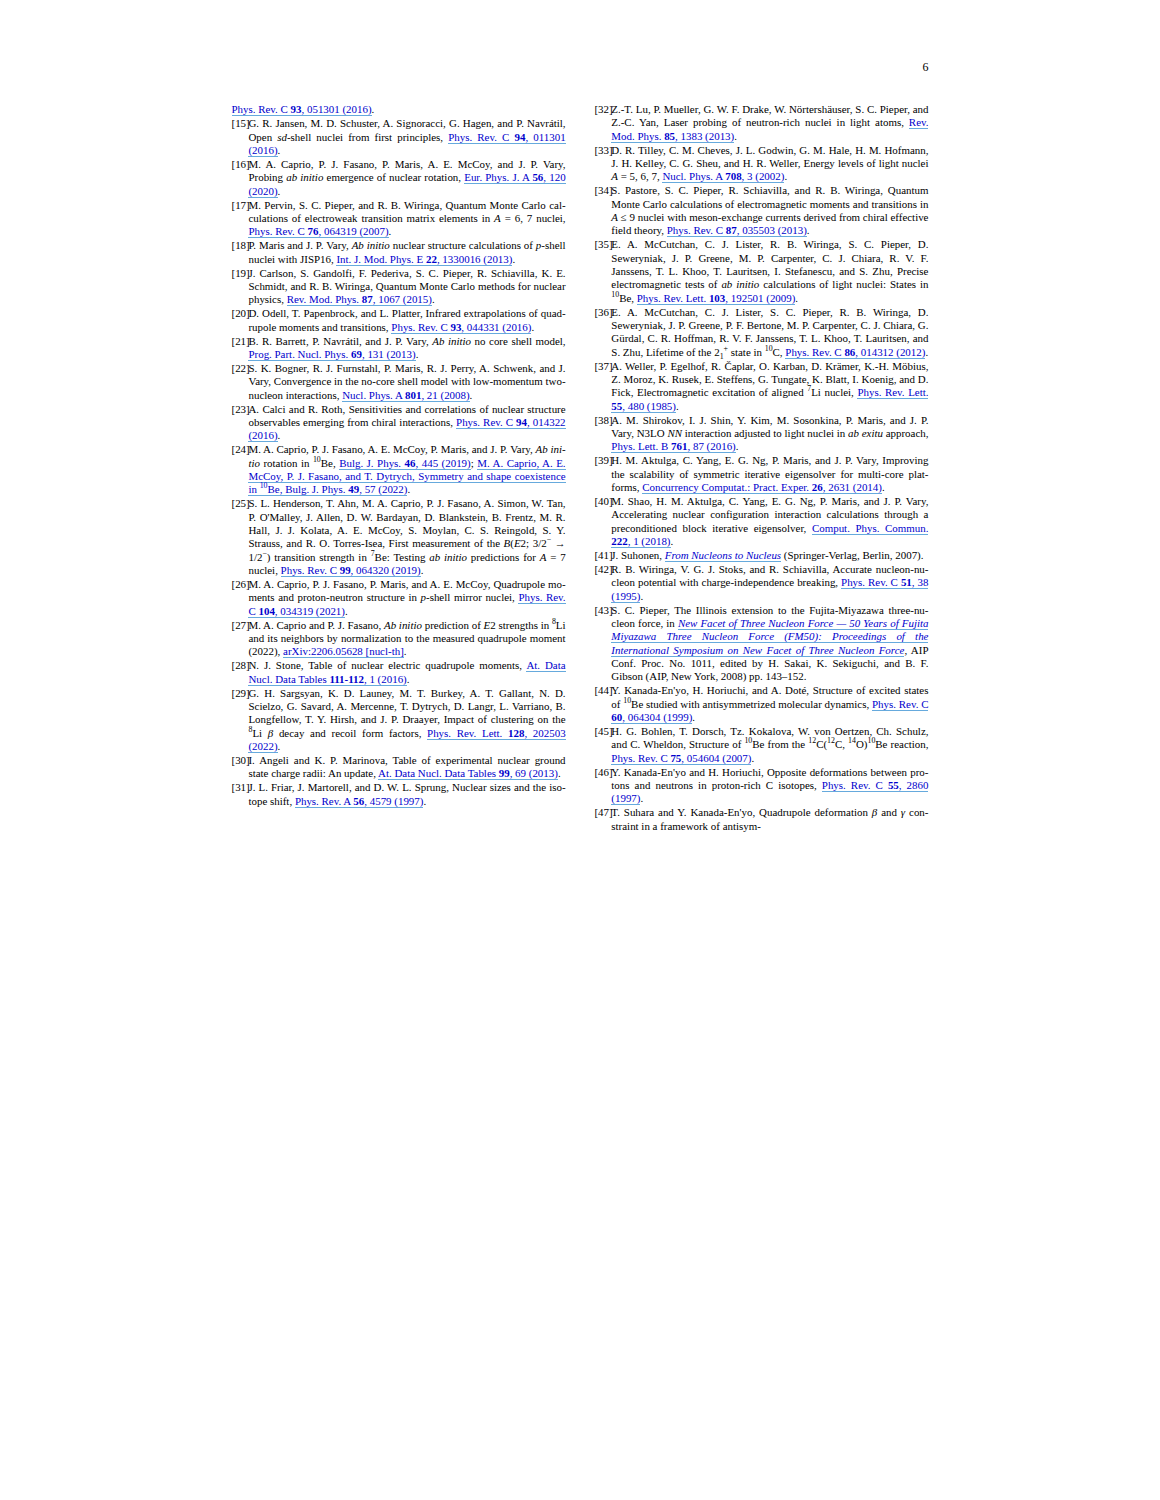6
Phys. Rev. C 93, 051301 (2016).
[15] G. R. Jansen, M. D. Schuster, A. Signoracci, G. Hagen, and P. Navrátil, Open sd-shell nuclei from first principles, Phys. Rev. C 94, 011301 (2016).
[16] M. A. Caprio, P. J. Fasano, P. Maris, A. E. McCoy, and J. P. Vary, Probing ab initio emergence of nuclear rotation, Eur. Phys. J. A 56, 120 (2020).
[17] M. Pervin, S. C. Pieper, and R. B. Wiringa, Quantum Monte Carlo calculations of electroweak transition matrix elements in A = 6, 7 nuclei, Phys. Rev. C 76, 064319 (2007).
[18] P. Maris and J. P. Vary, Ab initio nuclear structure calculations of p-shell nuclei with JISP16, Int. J. Mod. Phys. E 22, 1330016 (2013).
[19] J. Carlson, S. Gandolfi, F. Pederiva, S. C. Pieper, R. Schiavilla, K. E. Schmidt, and R. B. Wiringa, Quantum Monte Carlo methods for nuclear physics, Rev. Mod. Phys. 87, 1067 (2015).
[20] D. Odell, T. Papenbrock, and L. Platter, Infrared extrapolations of quadrupole moments and transitions, Phys. Rev. C 93, 044331 (2016).
[21] B. R. Barrett, P. Navrátil, and J. P. Vary, Ab initio no core shell model, Prog. Part. Nucl. Phys. 69, 131 (2013).
[22] S. K. Bogner, R. J. Furnstahl, P. Maris, R. J. Perry, A. Schwenk, and J. Vary, Convergence in the no-core shell model with low-momentum two-nucleon interactions, Nucl. Phys. A 801, 21 (2008).
[23] A. Calci and R. Roth, Sensitivities and correlations of nuclear structure observables emerging from chiral interactions, Phys. Rev. C 94, 014322 (2016).
[24] M. A. Caprio, P. J. Fasano, A. E. McCoy, P. Maris, and J. P. Vary, Ab initio rotation in 10Be, Bulg. J. Phys. 46, 445 (2019); M. A. Caprio, A. E. McCoy, P. J. Fasano, and T. Dytrych, Symmetry and shape coexistence in 10Be, Bulg. J. Phys. 49, 57 (2022).
[25] S. L. Henderson, T. Ahn, M. A. Caprio, P. J. Fasano, A. Simon, W. Tan, P. O'Malley, J. Allen, D. W. Bardayan, D. Blankstein, B. Frentz, M. R. Hall, J. J. Kolata, A. E. McCoy, S. Moylan, C. S. Reingold, S. Y. Strauss, and R. O. Torres-Isea, First measurement of the B(E2; 3/2− → 1/2−) transition strength in 7Be: Testing ab initio predictions for A = 7 nuclei, Phys. Rev. C 99, 064320 (2019).
[26] M. A. Caprio, P. J. Fasano, P. Maris, and A. E. McCoy, Quadrupole moments and proton-neutron structure in p-shell mirror nuclei, Phys. Rev. C 104, 034319 (2021).
[27] M. A. Caprio and P. J. Fasano, Ab initio prediction of E2 strengths in 8Li and its neighbors by normalization to the measured quadrupole moment (2022), arXiv:2206.05628 [nucl-th].
[28] N. J. Stone, Table of nuclear electric quadrupole moments, At. Data Nucl. Data Tables 111-112, 1 (2016).
[29] G. H. Sargsyan, K. D. Launey, M. T. Burkey, A. T. Gallant, N. D. Scielzo, G. Savard, A. Mercenne, T. Dytrych, D. Langr, L. Varriano, B. Longfellow, T. Y. Hirsh, and J. P. Draayer, Impact of clustering on the 8Li β decay and recoil form factors, Phys. Rev. Lett. 128, 202503 (2022).
[30] I. Angeli and K. P. Marinova, Table of experimental nuclear ground state charge radii: An update, At. Data Nucl. Data Tables 99, 69 (2013).
[31] J. L. Friar, J. Martorell, and D. W. L. Sprung, Nuclear sizes and the isotope shift, Phys. Rev. A 56, 4579 (1997).
[32] Z.-T. Lu, P. Mueller, G. W. F. Drake, W. Nörtershäuser, S. C. Pieper, and Z.-C. Yan, Laser probing of neutron-rich nuclei in light atoms, Rev. Mod. Phys. 85, 1383 (2013).
[33] D. R. Tilley, C. M. Cheves, J. L. Godwin, G. M. Hale, H. M. Hofmann, J. H. Kelley, C. G. Sheu, and H. R. Weller, Energy levels of light nuclei A = 5, 6, 7, Nucl. Phys. A 708, 3 (2002).
[34] S. Pastore, S. C. Pieper, R. Schiavilla, and R. B. Wiringa, Quantum Monte Carlo calculations of electromagnetic moments and transitions in A ≤ 9 nuclei with meson-exchange currents derived from chiral effective field theory, Phys. Rev. C 87, 035503 (2013).
[35] E. A. McCutchan, C. J. Lister, R. B. Wiringa, S. C. Pieper, D. Seweryniak, J. P. Greene, M. P. Carpenter, C. J. Chiara, R. V. F. Janssens, T. L. Khoo, T. Lauritsen, I. Stefanescu, and S. Zhu, Precise electromagnetic tests of ab initio calculations of light nuclei: States in 10Be, Phys. Rev. Lett. 103, 192501 (2009).
[36] E. A. McCutchan, C. J. Lister, S. C. Pieper, R. B. Wiringa, D. Seweryniak, J. P. Greene, P. F. Bertone, M. P. Carpenter, C. J. Chiara, G. Gürdal, C. R. Hoffman, R. V. F. Janssens, T. L. Khoo, T. Lauritsen, and S. Zhu, Lifetime of the 21+ state in 10C, Phys. Rev. C 86, 014312 (2012).
[37] A. Weller, P. Egelhof, R. Čaplar, O. Karban, D. Krämer, K.-H. Möbius, Z. Moroz, K. Rusek, E. Steffens, G. Tungate, K. Blatt, I. Koenig, and D. Fick, Electromagnetic excitation of aligned 7Li nuclei, Phys. Rev. Lett. 55, 480 (1985).
[38] A. M. Shirokov, I. J. Shin, Y. Kim, M. Sosonkina, P. Maris, and J. P. Vary, N3LO NN interaction adjusted to light nuclei in ab exitu approach, Phys. Lett. B 761, 87 (2016).
[39] H. M. Aktulga, C. Yang, E. G. Ng, P. Maris, and J. P. Vary, Improving the scalability of symmetric iterative eigensolver for multi-core platforms, Concurrency Computat.: Pract. Exper. 26, 2631 (2014).
[40] M. Shao, H. M. Aktulga, C. Yang, E. G. Ng, P. Maris, and J. P. Vary, Accelerating nuclear configuration interaction calculations through a preconditioned block iterative eigensolver, Comput. Phys. Commun. 222, 1 (2018).
[41] J. Suhonen, From Nucleons to Nucleus (Springer-Verlag, Berlin, 2007).
[42] R. B. Wiringa, V. G. J. Stoks, and R. Schiavilla, Accurate nucleon-nucleon potential with charge-independence breaking, Phys. Rev. C 51, 38 (1995).
[43] S. C. Pieper, The Illinois extension to the Fujita-Miyazawa three-nucleon force, in New Facet of Three Nucleon Force — 50 Years of Fujita Miyazawa Three Nucleon Force (FM50): Proceedings of the International Symposium on New Facet of Three Nucleon Force, AIP Conf. Proc. No. 1011, edited by H. Sakai, K. Sekiguchi, and B. F. Gibson (AIP, New York, 2008) pp. 143–152.
[44] Y. Kanada-En'yo, H. Horiuchi, and A. Doté, Structure of excited states of 10Be studied with antisymmetrized molecular dynamics, Phys. Rev. C 60, 064304 (1999).
[45] H. G. Bohlen, T. Dorsch, Tz. Kokalova, W. von Oertzen, Ch. Schulz, and C. Wheldon, Structure of 10Be from the 12C(12C, 14O)10Be reaction, Phys. Rev. C 75, 054604 (2007).
[46] Y. Kanada-En'yo and H. Horiuchi, Opposite deformations between protons and neutrons in proton-rich C isotopes, Phys. Rev. C 55, 2860 (1997).
[47] T. Suhara and Y. Kanada-En'yo, Quadrupole deformation β and γ constraint in a framework of antisym-